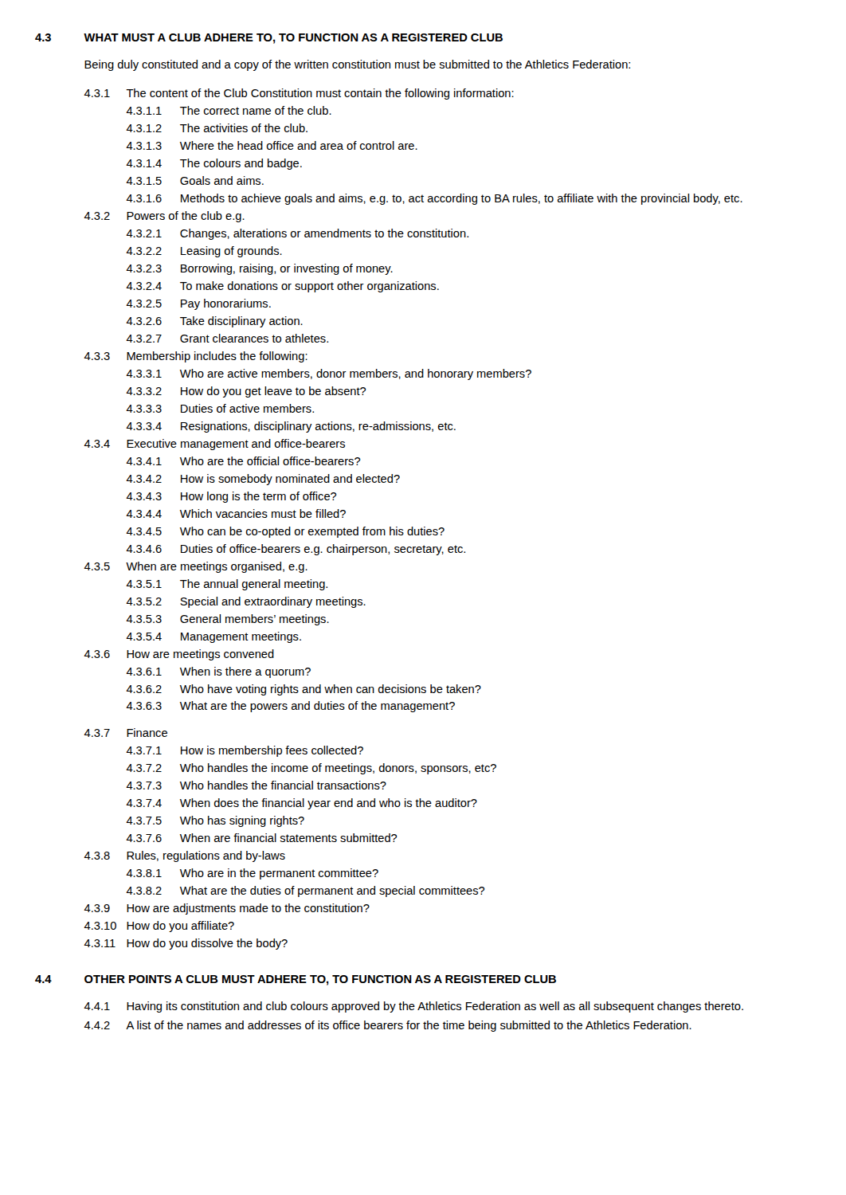4.3 WHAT MUST A CLUB ADHERE TO, TO FUNCTION AS A REGISTERED CLUB
Being duly constituted and a copy of the written constitution must be submitted to the Athletics Federation:
4.3.1 The content of the Club Constitution must contain the following information:
4.3.1.1 The correct name of the club.
4.3.1.2 The activities of the club.
4.3.1.3 Where the head office and area of control are.
4.3.1.4 The colours and badge.
4.3.1.5 Goals and aims.
4.3.1.6 Methods to achieve goals and aims, e.g. to, act according to BA rules, to affiliate with the provincial body, etc.
4.3.2 Powers of the club e.g.
4.3.2.1 Changes, alterations or amendments to the constitution.
4.3.2.2 Leasing of grounds.
4.3.2.3 Borrowing, raising, or investing of money.
4.3.2.4 To make donations or support other organizations.
4.3.2.5 Pay honorariums.
4.3.2.6 Take disciplinary action.
4.3.2.7 Grant clearances to athletes.
4.3.3 Membership includes the following:
4.3.3.1 Who are active members, donor members, and honorary members?
4.3.3.2 How do you get leave to be absent?
4.3.3.3 Duties of active members.
4.3.3.4 Resignations, disciplinary actions, re-admissions, etc.
4.3.4 Executive management and office-bearers
4.3.4.1 Who are the official office-bearers?
4.3.4.2 How is somebody nominated and elected?
4.3.4.3 How long is the term of office?
4.3.4.4 Which vacancies must be filled?
4.3.4.5 Who can be co-opted or exempted from his duties?
4.3.4.6 Duties of office-bearers e.g. chairperson, secretary, etc.
4.3.5 When are meetings organised, e.g.
4.3.5.1 The annual general meeting.
4.3.5.2 Special and extraordinary meetings.
4.3.5.3 General members’ meetings.
4.3.5.4 Management meetings.
4.3.6 How are meetings convened
4.3.6.1 When is there a quorum?
4.3.6.2 Who have voting rights and when can decisions be taken?
4.3.6.3 What are the powers and duties of the management?
4.3.7 Finance
4.3.7.1 How is membership fees collected?
4.3.7.2 Who handles the income of meetings, donors, sponsors, etc?
4.3.7.3 Who handles the financial transactions?
4.3.7.4 When does the financial year end and who is the auditor?
4.3.7.5 Who has signing rights?
4.3.7.6 When are financial statements submitted?
4.3.8 Rules, regulations and by-laws
4.3.8.1 Who are in the permanent committee?
4.3.8.2 What are the duties of permanent and special committees?
4.3.9 How are adjustments made to the constitution?
4.3.10 How do you affiliate?
4.3.11 How do you dissolve the body?
4.4 OTHER POINTS A CLUB MUST ADHERE TO, TO FUNCTION AS A REGISTERED CLUB
4.4.1 Having its constitution and club colours approved by the Athletics Federation as well as all subsequent changes thereto.
4.4.2 A list of the names and addresses of its office bearers for the time being submitted to the Athletics Federation.